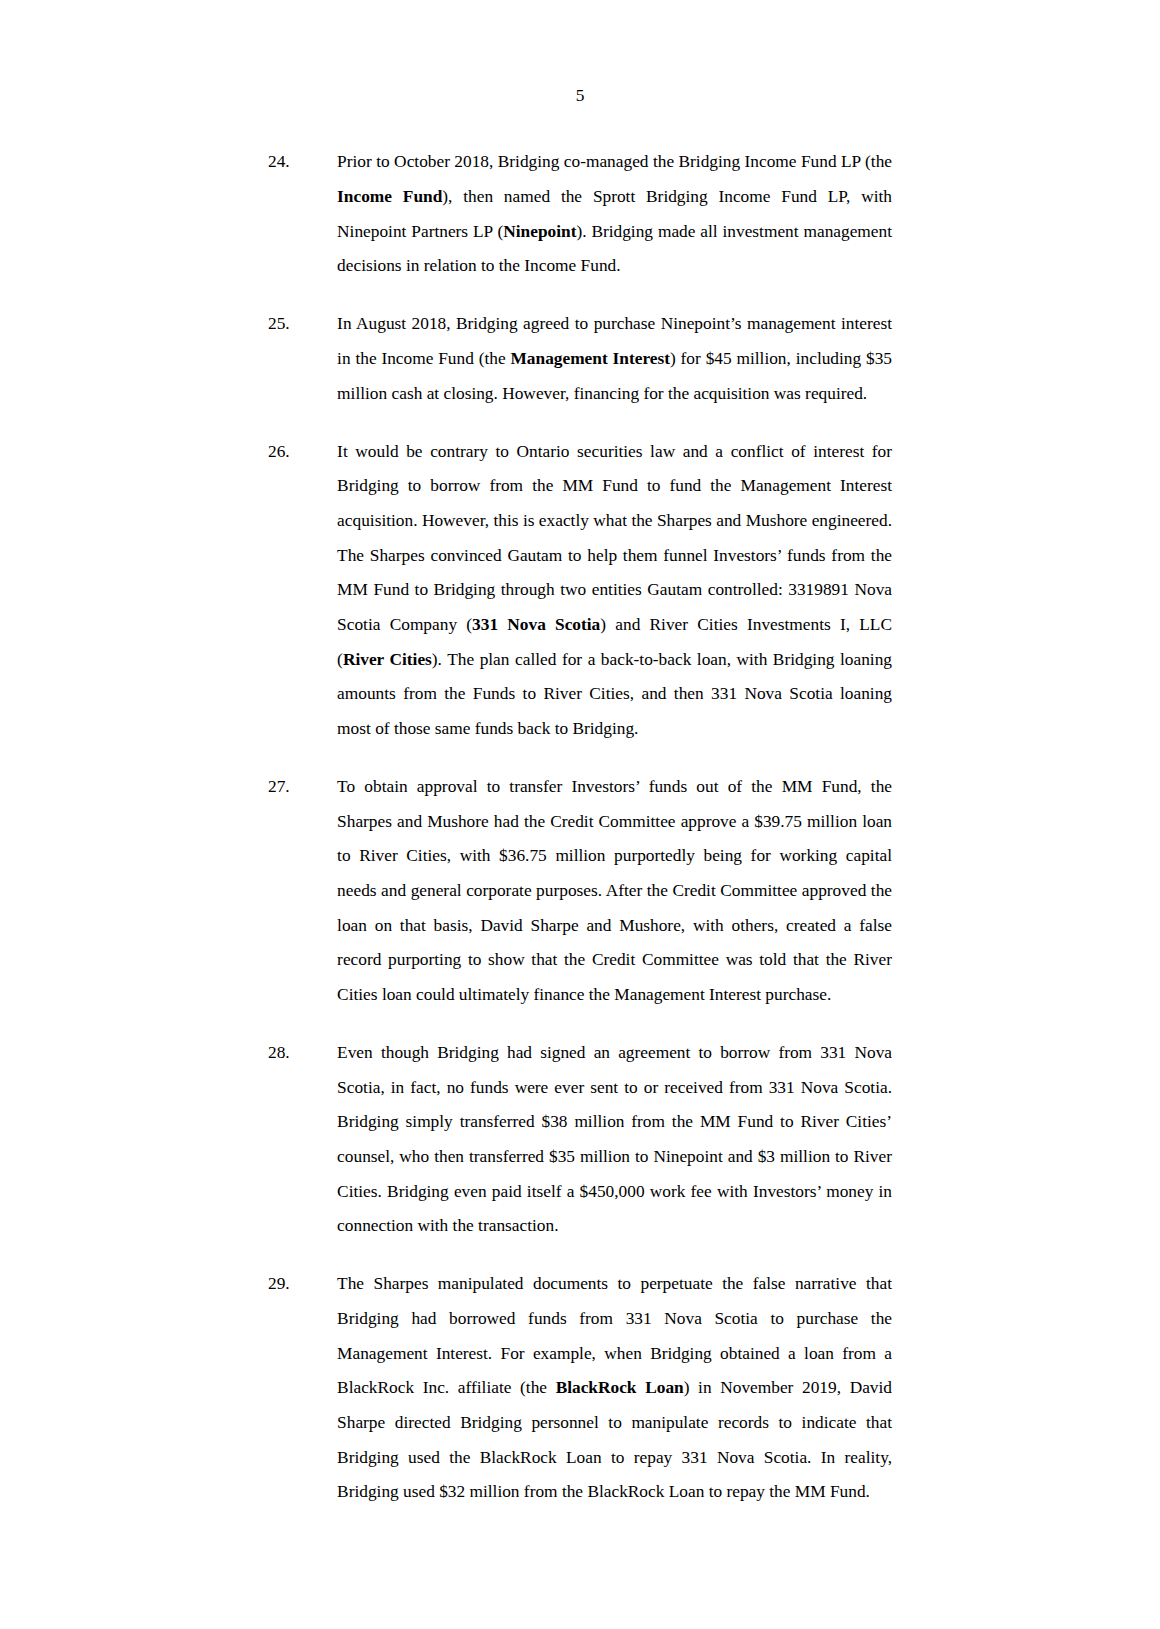5
24. Prior to October 2018, Bridging co-managed the Bridging Income Fund LP (the Income Fund), then named the Sprott Bridging Income Fund LP, with Ninepoint Partners LP (Ninepoint). Bridging made all investment management decisions in relation to the Income Fund.
25. In August 2018, Bridging agreed to purchase Ninepoint’s management interest in the Income Fund (the Management Interest) for $45 million, including $35 million cash at closing. However, financing for the acquisition was required.
26. It would be contrary to Ontario securities law and a conflict of interest for Bridging to borrow from the MM Fund to fund the Management Interest acquisition. However, this is exactly what the Sharpes and Mushore engineered. The Sharpes convinced Gautam to help them funnel Investors’ funds from the MM Fund to Bridging through two entities Gautam controlled: 3319891 Nova Scotia Company (331 Nova Scotia) and River Cities Investments I, LLC (River Cities). The plan called for a back-to-back loan, with Bridging loaning amounts from the Funds to River Cities, and then 331 Nova Scotia loaning most of those same funds back to Bridging.
27. To obtain approval to transfer Investors’ funds out of the MM Fund, the Sharpes and Mushore had the Credit Committee approve a $39.75 million loan to River Cities, with $36.75 million purportedly being for working capital needs and general corporate purposes. After the Credit Committee approved the loan on that basis, David Sharpe and Mushore, with others, created a false record purporting to show that the Credit Committee was told that the River Cities loan could ultimately finance the Management Interest purchase.
28. Even though Bridging had signed an agreement to borrow from 331 Nova Scotia, in fact, no funds were ever sent to or received from 331 Nova Scotia. Bridging simply transferred $38 million from the MM Fund to River Cities’ counsel, who then transferred $35 million to Ninepoint and $3 million to River Cities. Bridging even paid itself a $450,000 work fee with Investors’ money in connection with the transaction.
29. The Sharpes manipulated documents to perpetuate the false narrative that Bridging had borrowed funds from 331 Nova Scotia to purchase the Management Interest. For example, when Bridging obtained a loan from a BlackRock Inc. affiliate (the BlackRock Loan) in November 2019, David Sharpe directed Bridging personnel to manipulate records to indicate that Bridging used the BlackRock Loan to repay 331 Nova Scotia. In reality, Bridging used $32 million from the BlackRock Loan to repay the MM Fund.